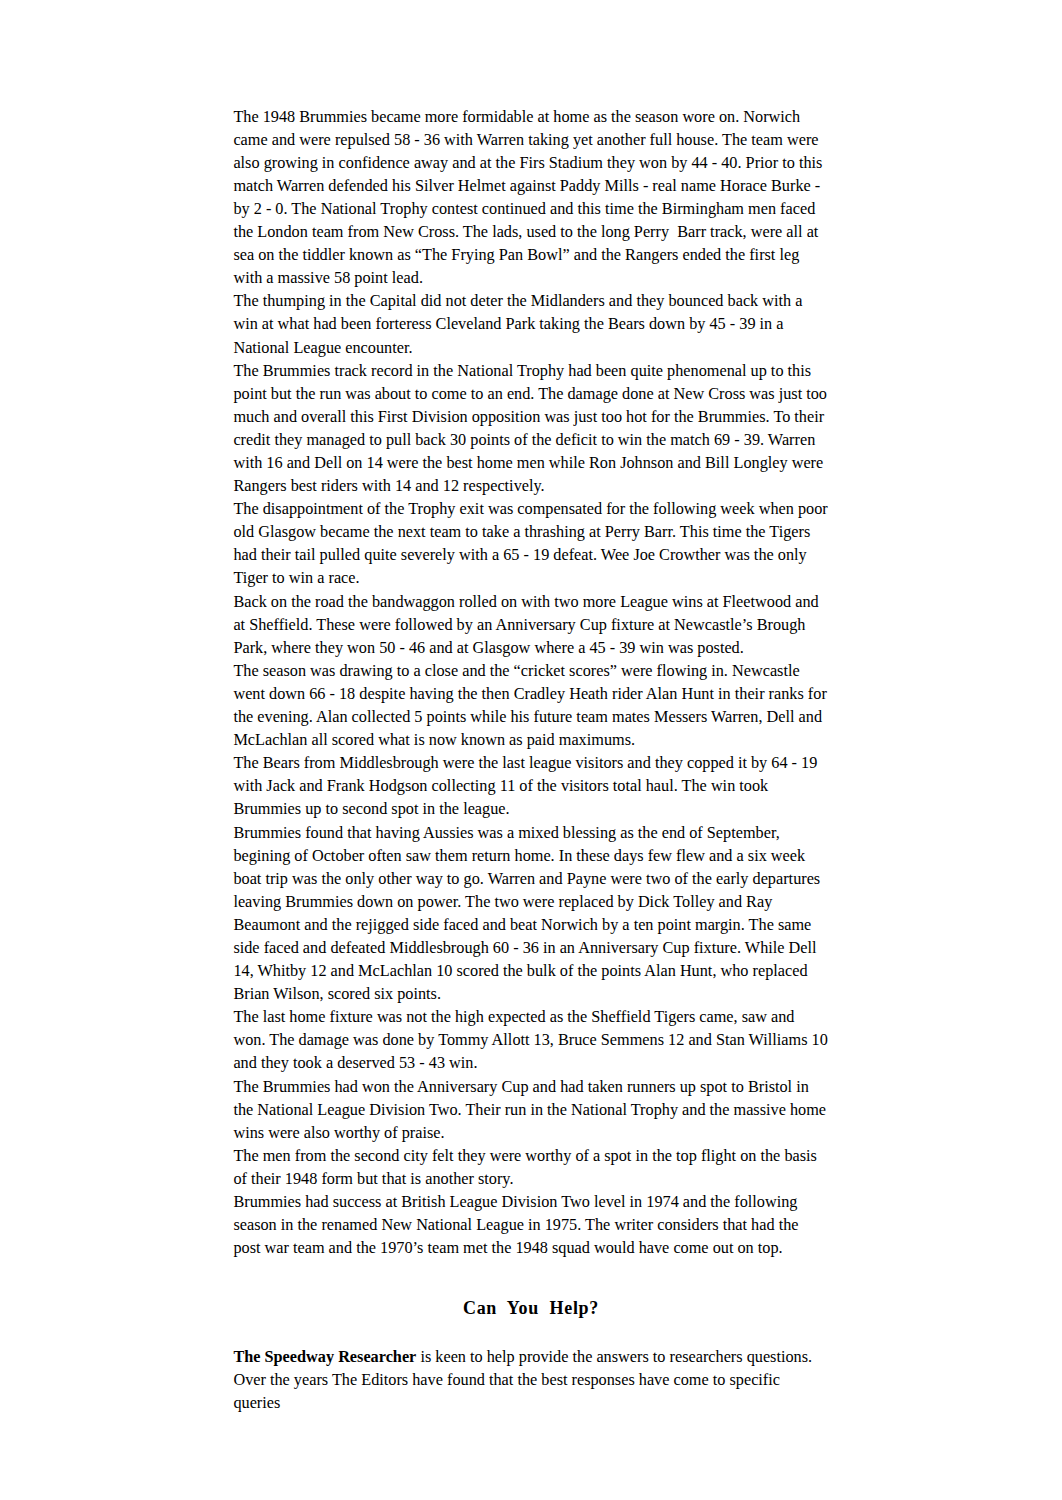The 1948 Brummies became more formidable at home as the season wore on. Norwich came and were repulsed 58 - 36 with Warren taking yet another full house. The team were also growing in confidence away and at the Firs Stadium they won by 44 - 40. Prior to this match Warren defended his Silver Helmet against Paddy Mills - real name Horace Burke - by 2 - 0. The National Trophy contest continued and this time the Birmingham men faced the London team from New Cross. The lads, used to the long Perry Barr track, were all at sea on the tiddler known as “The Frying Pan Bowl” and the Rangers ended the first leg with a massive 58 point lead.
The thumping in the Capital did not deter the Midlanders and they bounced back with a win at what had been forteress Cleveland Park taking the Bears down by 45 - 39 in a National League encounter.
The Brummies track record in the National Trophy had been quite phenomenal up to this point but the run was about to come to an end. The damage done at New Cross was just too much and overall this First Division opposition was just too hot for the Brummies. To their credit they managed to pull back 30 points of the deficit to win the match 69 - 39. Warren with 16 and Dell on 14 were the best home men while Ron Johnson and Bill Longley were Rangers best riders with 14 and 12 respectively.
The disappointment of the Trophy exit was compensated for the following week when poor old Glasgow became the next team to take a thrashing at Perry Barr. This time the Tigers had their tail pulled quite severely with a 65 - 19 defeat. Wee Joe Crowther was the only Tiger to win a race.
Back on the road the bandwaggon rolled on with two more League wins at Fleetwood and at Sheffield. These were followed by an Anniversary Cup fixture at Newcastle’s Brough Park, where they won 50 - 46 and at Glasgow where a 45 - 39 win was posted.
The season was drawing to a close and the “cricket scores” were flowing in. Newcastle went down 66 - 18 despite having the then Cradley Heath rider Alan Hunt in their ranks for the evening. Alan collected 5 points while his future team mates Messers Warren, Dell and McLachlan all scored what is now known as paid maximums.
The Bears from Middlesbrough were the last league visitors and they copped it by 64 - 19 with Jack and Frank Hodgson collecting 11 of the visitors total haul. The win took Brummies up to second spot in the league.
Brummies found that having Aussies was a mixed blessing as the end of September, begining of October often saw them return home. In these days few flew and a six week boat trip was the only other way to go. Warren and Payne were two of the early departures leaving Brummies down on power. The two were replaced by Dick Tolley and Ray Beaumont and the rejigged side faced and beat Norwich by a ten point margin. The same side faced and defeated Middlesbrough 60 - 36 in an Anniversary Cup fixture. While Dell 14, Whitby 12 and McLachlan 10 scored the bulk of the points Alan Hunt, who replaced Brian Wilson, scored six points.
The last home fixture was not the high expected as the Sheffield Tigers came, saw and won. The damage was done by Tommy Allott 13, Bruce Semmens 12 and Stan Williams 10 and they took a deserved 53 - 43 win.
The Brummies had won the Anniversary Cup and had taken runners up spot to Bristol in the National League Division Two. Their run in the National Trophy and the massive home wins were also worthy of praise.
The men from the second city felt they were worthy of a spot in the top flight on the basis of their 1948 form but that is another story.
Brummies had success at British League Division Two level in 1974 and the following season in the renamed New National League in 1975. The writer considers that had the post war team and the 1970’s team met the 1948 squad would have come out on top.
Can You Help?
The Speedway Researcher is keen to help provide the answers to researchers questions. Over the years The Editors have found that the best responses have come to specific queries